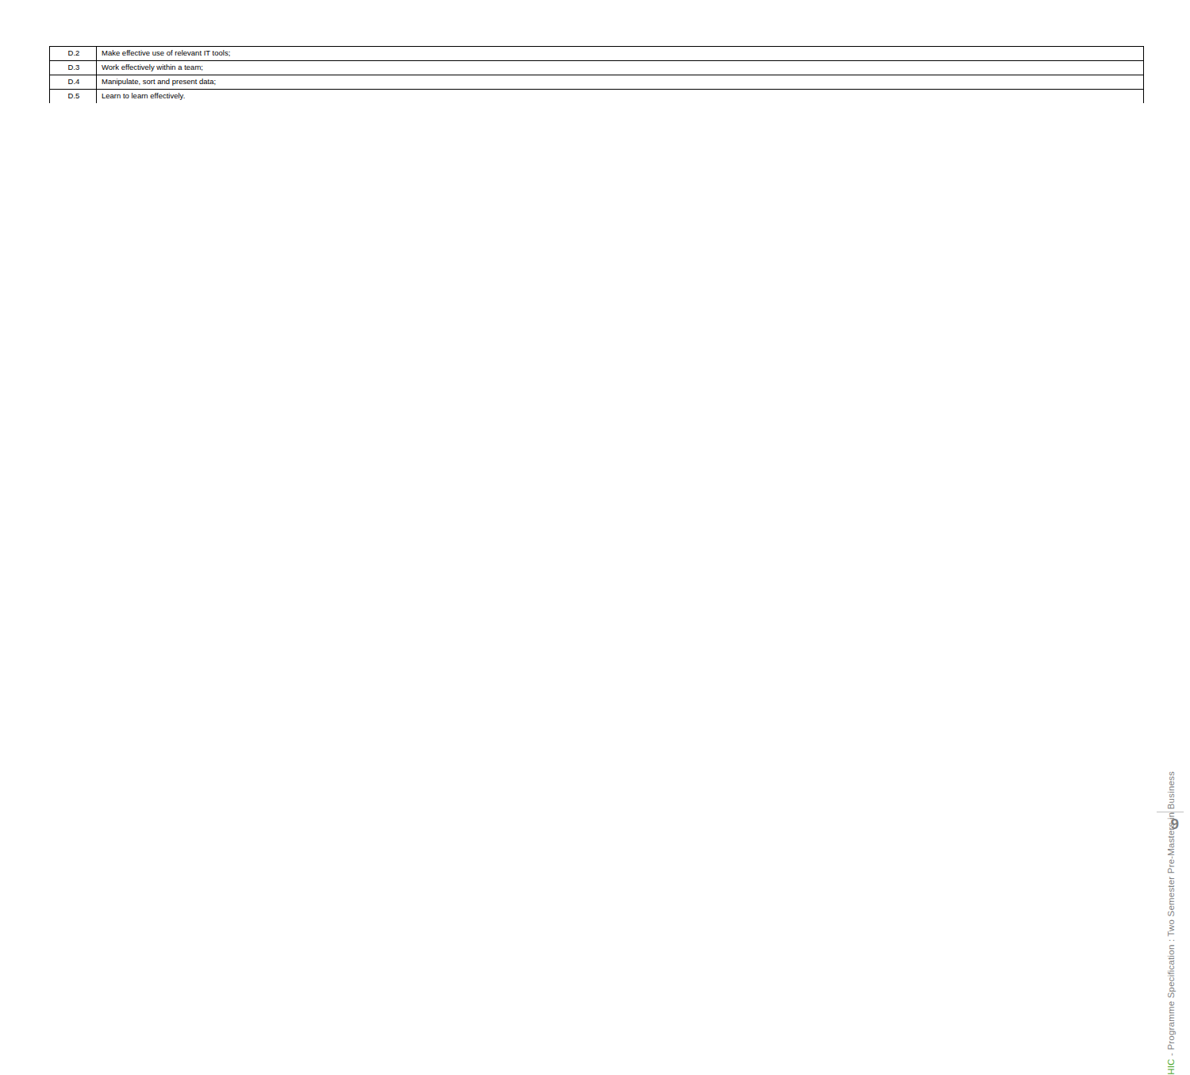| D.2 | Make effective use of relevant IT tools; |
| D.3 | Work effectively within a team; |
| D.4 | Manipulate, sort and present data; |
| D.5 | Learn to learn effectively. |
HIC - Programme Specification : Two Semester Pre-Masters in Business
9